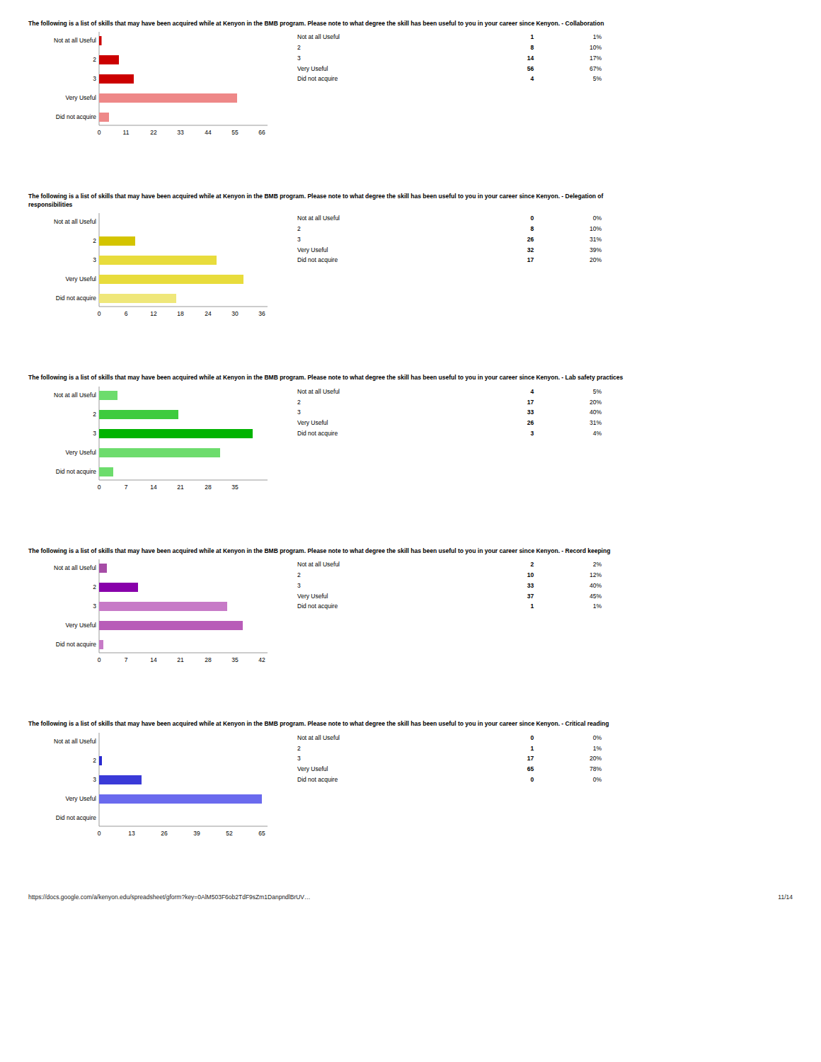The following is a list of skills that may have been acquired while at Kenyon in the BMB program. Please note to what degree the skill has been useful to you in your career since Kenyon. - Collaboration
Not at all Useful 2 3 Very Useful Did not acquire 0 11 22 33 44 55 66
| Not at all Useful | 1 | 1% |
| 2 | 8 | 10% |
| 3 | 14 | 17% |
| Very Useful | 56 | 67% |
| Did not acquire | 4 | 5% |
The following is a list of skills that may have been acquired while at Kenyon in the BMB program. Please note to what degree the skill has been useful to you in your career since Kenyon. - Delegation of responsibilities
Not at all Useful 2 3 Very Useful Did not acquire 0 6 12 18 24 30 36
| Not at all Useful | 0 | 0% |
| 2 | 8 | 10% |
| 3 | 26 | 31% |
| Very Useful | 32 | 39% |
| Did not acquire | 17 | 20% |
The following is a list of skills that may have been acquired while at Kenyon in the BMB program. Please note to what degree the skill has been useful to you in your career since Kenyon. - Lab safety practices
Not at all Useful 2 3 Very Useful Did not acquire 0 7 14 21 28 35
| Not at all Useful | 4 | 5% |
| 2 | 17 | 20% |
| 3 | 33 | 40% |
| Very Useful | 26 | 31% |
| Did not acquire | 3 | 4% |
The following is a list of skills that may have been acquired while at Kenyon in the BMB program. Please note to what degree the skill has been useful to you in your career since Kenyon. - Record keeping
Not at all Useful 2 3 Very Useful Did not acquire 0 7 14 21 28 35 42
| Not at all Useful | 2 | 2% |
| 2 | 10 | 12% |
| 3 | 33 | 40% |
| Very Useful | 37 | 45% |
| Did not acquire | 1 | 1% |
The following is a list of skills that may have been acquired while at Kenyon in the BMB program. Please note to what degree the skill has been useful to you in your career since Kenyon. - Critical reading
Not at all Useful 2 3 Very Useful Did not acquire 0 13 26 39 52 65
| Not at all Useful | 0 | 0% |
| 2 | 1 | 1% |
| 3 | 17 | 20% |
| Very Useful | 65 | 78% |
| Did not acquire | 0 | 0% |
https://docs.google.com/a/kenyon.edu/spreadsheet/gform?key=0AlM503F6ob2TdF9sZm1DanpndlBrUV… 11/14